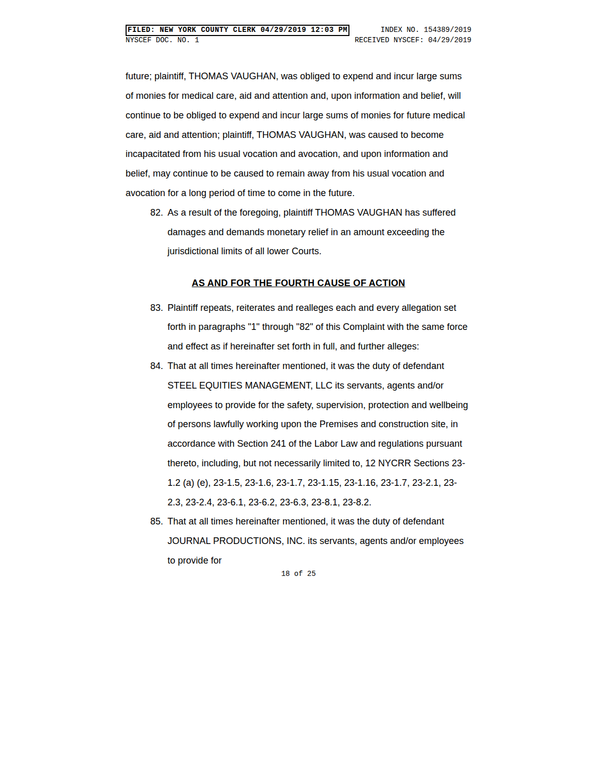FILED: NEW YORK COUNTY CLERK 04/29/2019 12:03 PM
INDEX NO. 154389/2019
NYSCEF DOC. NO. 1
RECEIVED NYSCEF: 04/29/2019
future; plaintiff, THOMAS VAUGHAN, was obliged to expend and incur large sums of monies for medical care, aid and attention and, upon information and belief, will continue to be obliged to expend and incur large sums of monies for future medical care, aid and attention; plaintiff, THOMAS VAUGHAN, was caused to become incapacitated from his usual vocation and avocation, and upon information and belief, may continue to be caused to remain away from his usual vocation and avocation for a long period of time to come in the future.
82.
As a result of the foregoing, plaintiff THOMAS VAUGHAN has suffered damages and demands monetary relief in an amount exceeding the jurisdictional limits of all lower Courts.
AS AND FOR THE FOURTH CAUSE OF ACTION
83.
Plaintiff repeats, reiterates and realleges each and every allegation set forth in paragraphs "1" through "82" of this Complaint with the same force and effect as if hereinafter set forth in full, and further alleges:
84.
That at all times hereinafter mentioned, it was the duty of defendant STEEL EQUITIES MANAGEMENT, LLC its servants, agents and/or employees to provide for the safety, supervision, protection and wellbeing of persons lawfully working upon the Premises and construction site, in accordance with Section 241 of the Labor Law and regulations pursuant thereto, including, but not necessarily limited to, 12 NYCRR Sections 23-1.2 (a) (e), 23-1.5, 23-1.6, 23-1.7, 23-1.15, 23-1.16, 23-1.7, 23-2.1, 23-2.3, 23-2.4, 23-6.1, 23-6.2, 23-6.3, 23-8.1, 23-8.2.
85.
That at all times hereinafter mentioned, it was the duty of defendant JOURNAL PRODUCTIONS, INC. its servants, agents and/or employees to provide for
18 of 25